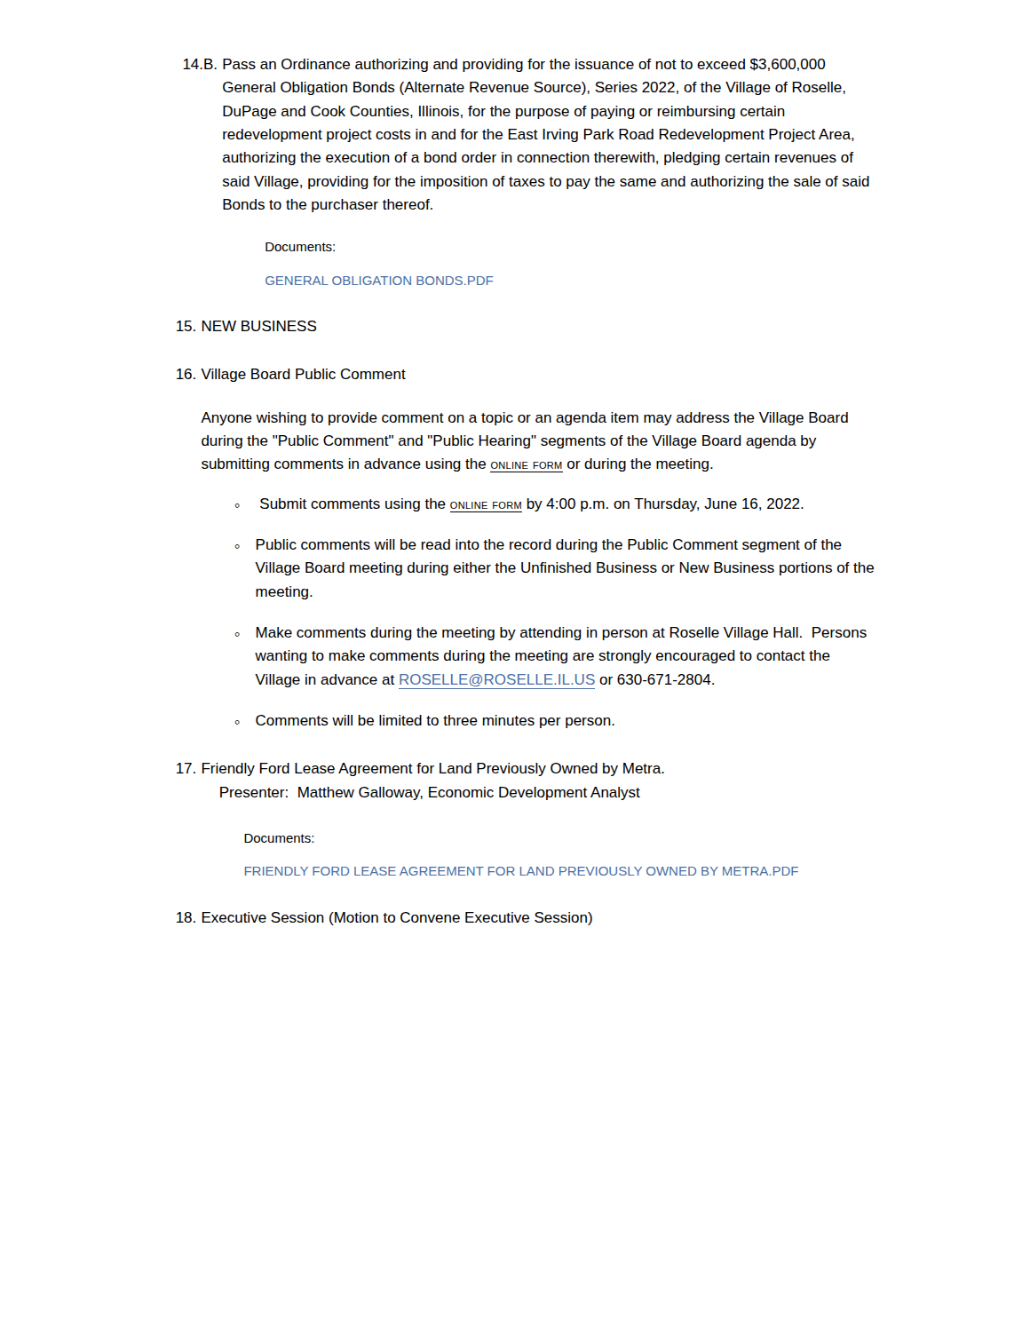14.B. Pass an Ordinance authorizing and providing for the issuance of not to exceed $3,600,000 General Obligation Bonds (Alternate Revenue Source), Series 2022, of the Village of Roselle, DuPage and Cook Counties, Illinois, for the purpose of paying or reimbursing certain redevelopment project costs in and for the East Irving Park Road Redevelopment Project Area, authorizing the execution of a bond order in connection therewith, pledging certain revenues of said Village, providing for the imposition of taxes to pay the same and authorizing the sale of said Bonds to the purchaser thereof.
Documents:
General Obligation Bonds.pdf
15. NEW BUSINESS
16. Village Board Public Comment
Anyone wishing to provide comment on a topic or an agenda item may address the Village Board during the "Public Comment" and "Public Hearing" segments of the Village Board agenda by submitting comments in advance using the online form or during the meeting.
Submit comments using the online form by 4:00 p.m. on Thursday, June 16, 2022.
Public comments will be read into the record during the Public Comment segment of the Village Board meeting during either the Unfinished Business or New Business portions of the meeting.
Make comments during the meeting by attending in person at Roselle Village Hall. Persons wanting to make comments during the meeting are strongly encouraged to contact the Village in advance at ROSELLE@ROSELLE.IL.US or 630-671-2804.
Comments will be limited to three minutes per person.
17. Friendly Ford Lease Agreement for Land Previously Owned by Metra. Presenter: Matthew Galloway, Economic Development Analyst
Documents:
Friendly Ford Lease Agreement for Land Previously Owned by Metra.pdf
18. Executive Session (Motion to Convene Executive Session)